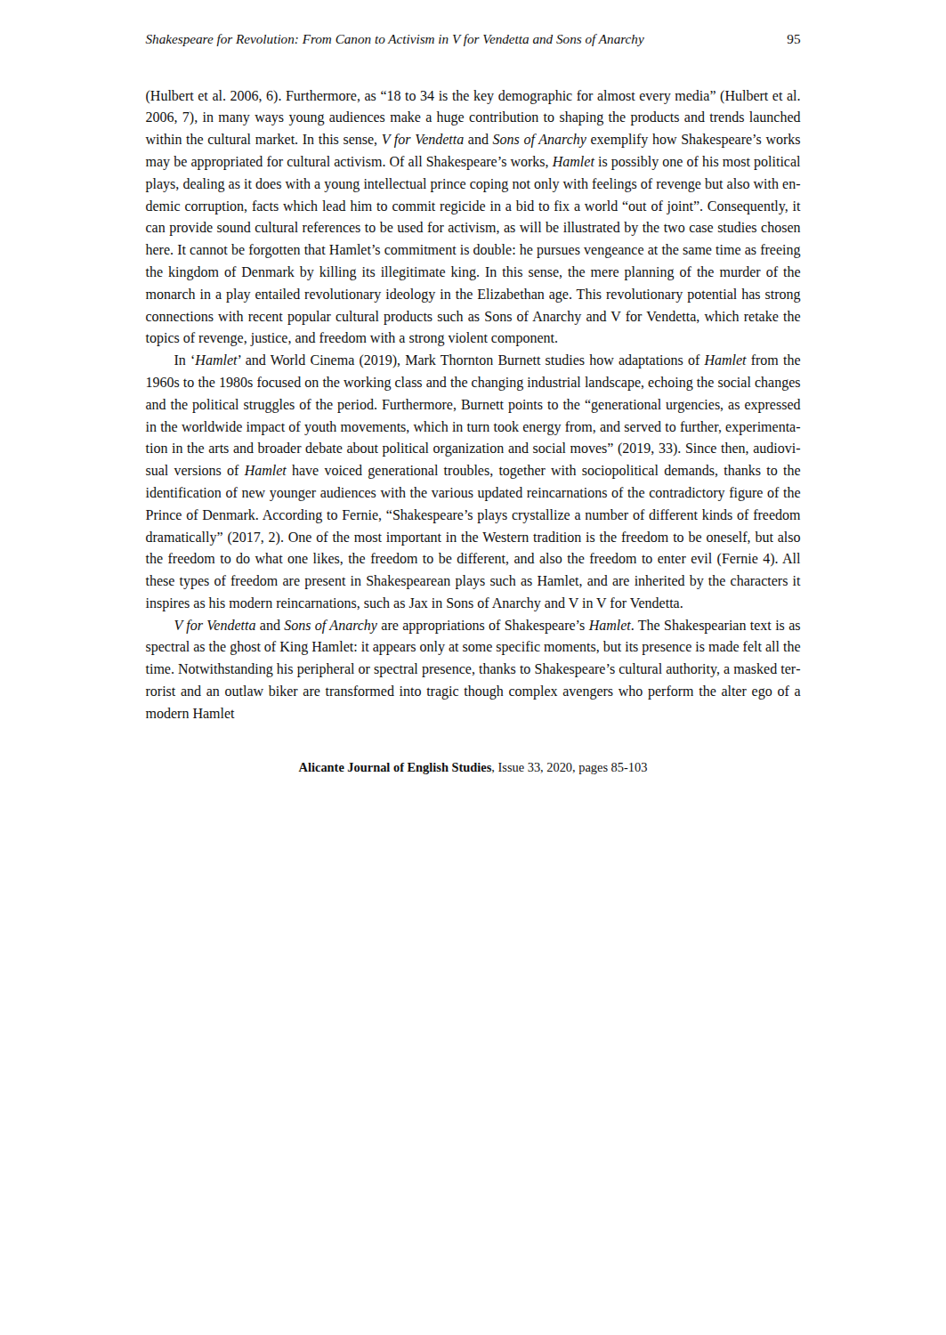Shakespeare for Revolution: From Canon to Activism in V for Vendetta and Sons of Anarchy 95
(Hulbert et al. 2006, 6). Furthermore, as “18 to 34 is the key demographic for almost every media” (Hulbert et al. 2006, 7), in many ways young audiences make a huge contribution to shaping the products and trends launched within the cultural market. In this sense, V for Vendetta and Sons of Anarchy exemplify how Shakespeare’s works may be appropriated for cultural activism. Of all Shakespeare’s works, Hamlet is possibly one of his most political plays, dealing as it does with a young intellectual prince coping not only with feelings of revenge but also with endemic corruption, facts which lead him to commit regicide in a bid to fix a world “out of joint”. Consequently, it can provide sound cultural references to be used for activism, as will be illustrated by the two case studies chosen here. It cannot be forgotten that Hamlet’s commitment is double: he pursues vengeance at the same time as freeing the kingdom of Denmark by killing its illegitimate king. In this sense, the mere planning of the murder of the monarch in a play entailed revolutionary ideology in the Elizabethan age. This revolutionary potential has strong connections with recent popular cultural products such as Sons of Anarchy and V for Vendetta, which retake the topics of revenge, justice, and freedom with a strong violent component.
In ‘Hamlet’ and World Cinema (2019), Mark Thornton Burnett studies how adaptations of Hamlet from the 1960s to the 1980s focused on the working class and the changing industrial landscape, echoing the social changes and the political struggles of the period. Furthermore, Burnett points to the “generational urgencies, as expressed in the worldwide impact of youth movements, which in turn took energy from, and served to further, experimentation in the arts and broader debate about political organization and social moves” (2019, 33). Since then, audiovisual versions of Hamlet have voiced generational troubles, together with sociopolitical demands, thanks to the identification of new younger audiences with the various updated reincarnations of the contradictory figure of the Prince of Denmark. According to Fernie, “Shakespeare’s plays crystallize a number of different kinds of freedom dramatically” (2017, 2). One of the most important in the Western tradition is the freedom to be oneself, but also the freedom to do what one likes, the freedom to be different, and also the freedom to enter evil (Fernie 4). All these types of freedom are present in Shakespearean plays such as Hamlet, and are inherited by the characters it inspires as his modern reincarnations, such as Jax in Sons of Anarchy and V in V for Vendetta.
V for Vendetta and Sons of Anarchy are appropriations of Shakespeare’s Hamlet. The Shakespearian text is as spectral as the ghost of King Hamlet: it appears only at some specific moments, but its presence is made felt all the time. Notwithstanding his peripheral or spectral presence, thanks to Shakespeare’s cultural authority, a masked terrorist and an outlaw biker are transformed into tragic though complex avengers who perform the alter ego of a modern Hamlet
Alicante Journal of English Studies, Issue 33, 2020, pages 85-103